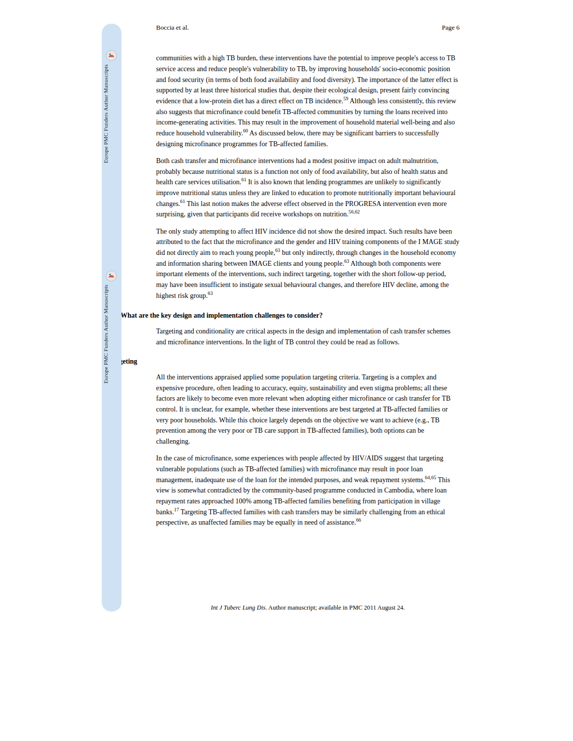Europe PMC Funders Author Manuscripts
Europe PMC Funders Author Manuscripts
Boccia et al. Page 6
communities with a high TB burden, these interventions have the potential to improve people's access to TB service access and reduce people's vulnerability to TB, by improving households' socio-economic position and food security (in terms of both food availability and food diversity). The importance of the latter effect is supported by at least three historical studies that, despite their ecological design, present fairly convincing evidence that a low-protein diet has a direct effect on TB incidence.59 Although less consistently, this review also suggests that microfinance could benefit TB-affected communities by turning the loans received into income-generating activities. This may result in the improvement of household material well-being and also reduce household vulnerability.60 As discussed below, there may be significant barriers to successfully designing microfinance programmes for TB-affected families.
Both cash transfer and microfinance interventions had a modest positive impact on adult malnutrition, probably because nutritional status is a function not only of food availability, but also of health status and health care services utilisation.61 It is also known that lending programmes are unlikely to significantly improve nutritional status unless they are linked to education to promote nutritionally important behavioural changes.61 This last notion makes the adverse effect observed in the PROGRESA intervention even more surprising, given that participants did receive workshops on nutrition.56,62
The only study attempting to affect HIV incidence did not show the desired impact. Such results have been attributed to the fact that the microfinance and the gender and HIV training components of the I MAGE study did not directly aim to reach young people,63 but only indirectly, through changes in the household economy and information sharing between IMAGE clients and young people.63 Although both components were important elements of the interventions, such indirect targeting, together with the short follow-up period, may have been insufficient to instigate sexual behavioural changes, and therefore HIV decline, among the highest risk group.63
What are the key design and implementation challenges to consider?
Targeting and conditionality are critical aspects in the design and implementation of cash transfer schemes and microfinance interventions. In the light of TB control they could be read as follows.
Targeting
All the interventions appraised applied some population targeting criteria. Targeting is a complex and expensive procedure, often leading to accuracy, equity, sustainability and even stigma problems; all these factors are likely to become even more relevant when adopting either microfinance or cash transfer for TB control. It is unclear, for example, whether these interventions are best targeted at TB-affected families or very poor households. While this choice largely depends on the objective we want to achieve (e.g., TB prevention among the very poor or TB care support in TB-affected families), both options can be challenging.
In the case of microfinance, some experiences with people affected by HIV/AIDS suggest that targeting vulnerable populations (such as TB-affected families) with microfinance may result in poor loan management, inadequate use of the loan for the intended purposes, and weak repayment systems.64,65 This view is somewhat contradicted by the community-based programme conducted in Cambodia, where loan repayment rates approached 100% among TB-affected families benefiting from participation in village banks.17 Targeting TB-affected families with cash transfers may be similarly challenging from an ethical perspective, as unaffected families may be equally in need of assistance.66
Int J Tuberc Lung Dis. Author manuscript; available in PMC 2011 August 24.